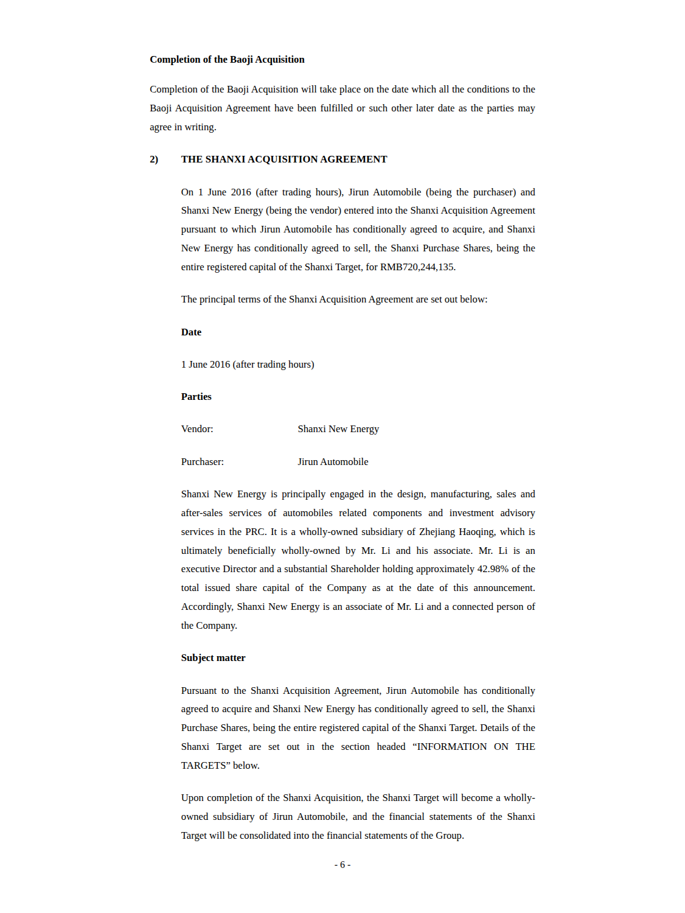Completion of the Baoji Acquisition
Completion of the Baoji Acquisition will take place on the date which all the conditions to the Baoji Acquisition Agreement have been fulfilled or such other later date as the parties may agree in writing.
2)
THE SHANXI ACQUISITION AGREEMENT
On 1 June 2016 (after trading hours), Jirun Automobile (being the purchaser) and Shanxi New Energy (being the vendor) entered into the Shanxi Acquisition Agreement pursuant to which Jirun Automobile has conditionally agreed to acquire, and Shanxi New Energy has conditionally agreed to sell, the Shanxi Purchase Shares, being the entire registered capital of the Shanxi Target, for RMB720,244,135.
The principal terms of the Shanxi Acquisition Agreement are set out below:
Date
1 June 2016 (after trading hours)
Parties
Vendor:
Shanxi New Energy
Purchaser:
Jirun Automobile
Shanxi New Energy is principally engaged in the design, manufacturing, sales and after-sales services of automobiles related components and investment advisory services in the PRC. It is a wholly-owned subsidiary of Zhejiang Haoqing, which is ultimately beneficially wholly-owned by Mr. Li and his associate. Mr. Li is an executive Director and a substantial Shareholder holding approximately 42.98% of the total issued share capital of the Company as at the date of this announcement. Accordingly, Shanxi New Energy is an associate of Mr. Li and a connected person of the Company.
Subject matter
Pursuant to the Shanxi Acquisition Agreement, Jirun Automobile has conditionally agreed to acquire and Shanxi New Energy has conditionally agreed to sell, the Shanxi Purchase Shares, being the entire registered capital of the Shanxi Target. Details of the Shanxi Target are set out in the section headed “INFORMATION ON THE TARGETS” below.
Upon completion of the Shanxi Acquisition, the Shanxi Target will become a wholly-owned subsidiary of Jirun Automobile, and the financial statements of the Shanxi Target will be consolidated into the financial statements of the Group.
- 6 -